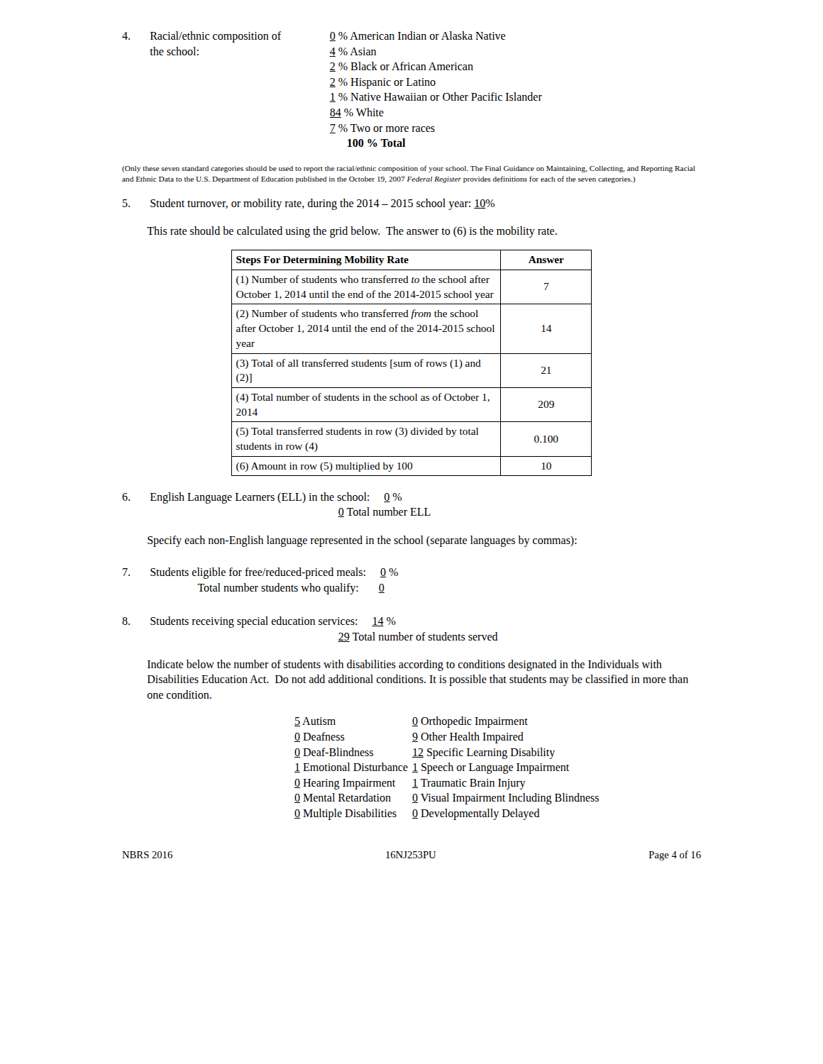4.
| Racial/ethnic composition of | 0 % American Indian or Alaska Native |
| the school: | 4 % Asian |
| | 2 % Black or African American |
| | 2 % Hispanic or Latino |
| | 1 % Native Hawaiian or Other Pacific Islander |
| | 84 % White |
| | 7 % Two or more races |
| | 100 % Total |
(Only these seven standard categories should be used to report the racial/ethnic composition of your school. The Final Guidance on Maintaining, Collecting, and Reporting Racial and Ethnic Data to the U.S. Department of Education published in the October 19, 2007 Federal Register provides definitions for each of the seven categories.)
5. Student turnover, or mobility rate, during the 2014 – 2015 school year: 10%
This rate should be calculated using the grid below. The answer to (6) is the mobility rate.
| Steps For Determining Mobility Rate | Answer |
| --- | --- |
| (1) Number of students who transferred to the school after October 1, 2014 until the end of the 2014-2015 school year | 7 |
| (2) Number of students who transferred from the school after October 1, 2014 until the end of the 2014-2015 school year | 14 |
| (3) Total of all transferred students [sum of rows (1) and (2)] | 21 |
| (4) Total number of students in the school as of October 1, 2014 | 209 |
| (5) Total transferred students in row (3) divided by total students in row (4) | 0.100 |
| (6) Amount in row (5) multiplied by 100 | 10 |
6. English Language Learners (ELL) in the school: 0 %
0 Total number ELL
Specify each non-English language represented in the school (separate languages by commas):
7. Students eligible for free/reduced-priced meals: 0 %
Total number students who qualify: 0
8. Students receiving special education services: 14 %
29 Total number of students served
Indicate below the number of students with disabilities according to conditions designated in the Individuals with Disabilities Education Act. Do not add additional conditions. It is possible that students may be classified in more than one condition.
| 5 Autism | 0 Orthopedic Impairment |
| 0 Deafness | 9 Other Health Impaired |
| 0 Deaf-Blindness | 12 Specific Learning Disability |
| 1 Emotional Disturbance | 1 Speech or Language Impairment |
| 0 Hearing Impairment | 1 Traumatic Brain Injury |
| 0 Mental Retardation | 0 Visual Impairment Including Blindness |
| 0 Multiple Disabilities | 0 Developmentally Delayed |
NBRS 2016 16NJ253PU Page 4 of 16